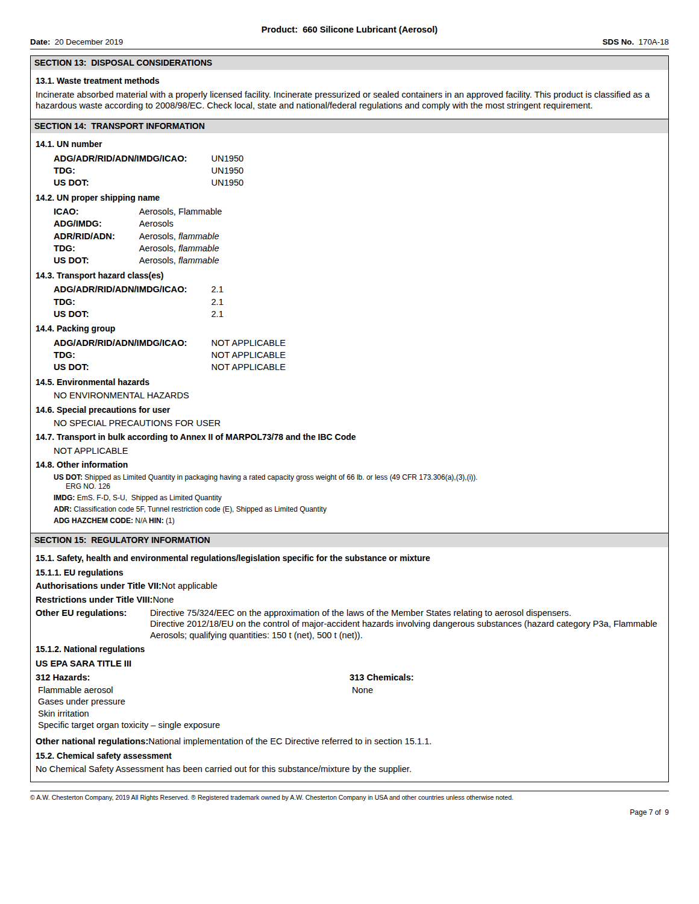Product: 660 Silicone Lubricant (Aerosol)
Date: 20 December 2019
SDS No. 170A-18
SECTION 13: DISPOSAL CONSIDERATIONS
13.1. Waste treatment methods
Incinerate absorbed material with a properly licensed facility. Incinerate pressurized or sealed containers in an approved facility. This product is classified as a hazardous waste according to 2008/98/EC. Check local, state and national/federal regulations and comply with the most stringent requirement.
SECTION 14: TRANSPORT INFORMATION
14.1. UN number
| ADG/ADR/RID/ADN/IMDG/ICAO: | UN1950 |
| TDG: | UN1950 |
| US DOT: | UN1950 |
14.2. UN proper shipping name
| ICAO: | Aerosols, Flammable |
| ADG/IMDG: | Aerosols |
| ADR/RID/ADN: | Aerosols, flammable |
| TDG: | Aerosols, flammable |
| US DOT: | Aerosols, flammable |
14.3. Transport hazard class(es)
| ADG/ADR/RID/ADN/IMDG/ICAO: | 2.1 |
| TDG: | 2.1 |
| US DOT: | 2.1 |
14.4. Packing group
| ADG/ADR/RID/ADN/IMDG/ICAO: | NOT APPLICABLE |
| TDG: | NOT APPLICABLE |
| US DOT: | NOT APPLICABLE |
14.5. Environmental hazards
NO ENVIRONMENTAL HAZARDS
14.6. Special precautions for user
NO SPECIAL PRECAUTIONS FOR USER
14.7. Transport in bulk according to Annex II of MARPOL73/78 and the IBC Code
NOT APPLICABLE
14.8. Other information
US DOT: Shipped as Limited Quantity in packaging having a rated capacity gross weight of 66 lb. or less (49 CFR 173.306(a),(3),(i)).
ERG NO. 126
IMDG: EmS. F-D, S-U, Shipped as Limited Quantity
ADR: Classification code 5F, Tunnel restriction code (E), Shipped as Limited Quantity
ADG HAZCHEM CODE: N/A HIN: (1)
SECTION 15: REGULATORY INFORMATION
15.1. Safety, health and environmental regulations/legislation specific for the substance or mixture
15.1.1. EU regulations
Authorisations under Title VII:
Not applicable
Restrictions under Title VIII:
None
Other EU regulations:
Directive 75/324/EEC on the approximation of the laws of the Member States relating to aerosol dispensers.
Directive 2012/18/EU on the control of major-accident hazards involving dangerous substances (hazard category P3a, Flammable Aerosols; qualifying quantities: 150 t (net), 500 t (net)).
15.1.2. National regulations
US EPA SARA TITLE III
| 312 Hazards: | 313 Chemicals: |
| Flammable aerosol Gases under pressure Skin irritation Specific target organ toxicity – single exposure | None |
Other national regulations:
National implementation of the EC Directive referred to in section 15.1.1.
15.2. Chemical safety assessment
No Chemical Safety Assessment has been carried out for this substance/mixture by the supplier.
© A.W. Chesterton Company, 2019 All Rights Reserved. ® Registered trademark owned by A.W. Chesterton Company in USA and other countries unless otherwise noted.
Page 7 of 9